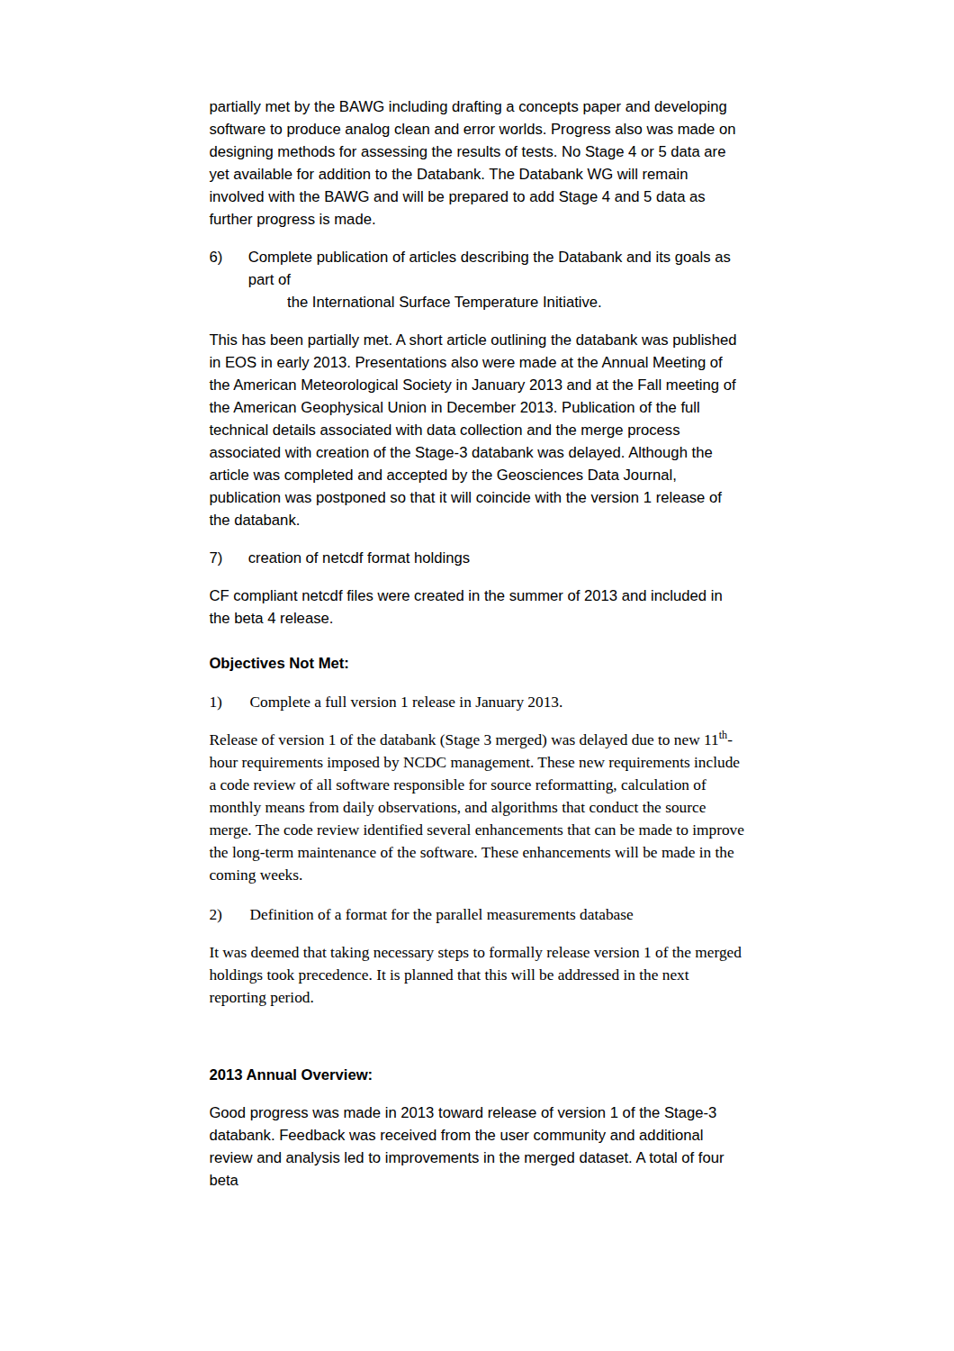partially met by the BAWG including drafting a concepts paper and developing software to produce analog clean and error worlds. Progress also was made on designing methods for assessing the results of tests. No Stage 4 or 5 data are yet available for addition to the Databank. The Databank WG will remain involved with the BAWG and will be prepared to add Stage 4 and 5 data as further progress is made.
6) Complete publication of articles describing the Databank and its goals as part ofthe International Surface Temperature Initiative.
This has been partially met. A short article outlining the databank was published in EOS in early 2013. Presentations also were made at the Annual Meeting of the American Meteorological Society in January 2013 and at the Fall meeting of the American Geophysical Union in December 2013. Publication of the full technical details associated with data collection and the merge process associated with creation of the Stage-3 databank was delayed. Although the article was completed and accepted by the Geosciences Data Journal, publication was postponed so that it will coincide with the version 1 release of the databank.
7) creation of netcdf format holdings
CF compliant netcdf files were created in the summer of 2013 and included in the beta 4 release.
Objectives Not Met:
1) Complete a full version 1 release in January 2013.
Release of version 1 of the databank (Stage 3 merged) was delayed due to new 11th-hour requirements imposed by NCDC management. These new requirements include a code review of all software responsible for source reformatting, calculation of monthly means from daily observations, and algorithms that conduct the source merge. The code review identified several enhancements that can be made to improve the long-term maintenance of the software. These enhancements will be made in the coming weeks.
2) Definition of a format for the parallel measurements database
It was deemed that taking necessary steps to formally release version 1 of the merged holdings took precedence. It is planned that this will be addressed in the next reporting period.
2013 Annual Overview:
Good progress was made in 2013 toward release of version 1 of the Stage-3 databank. Feedback was received from the user community and additional review and analysis led to improvements in the merged dataset. A total of four beta